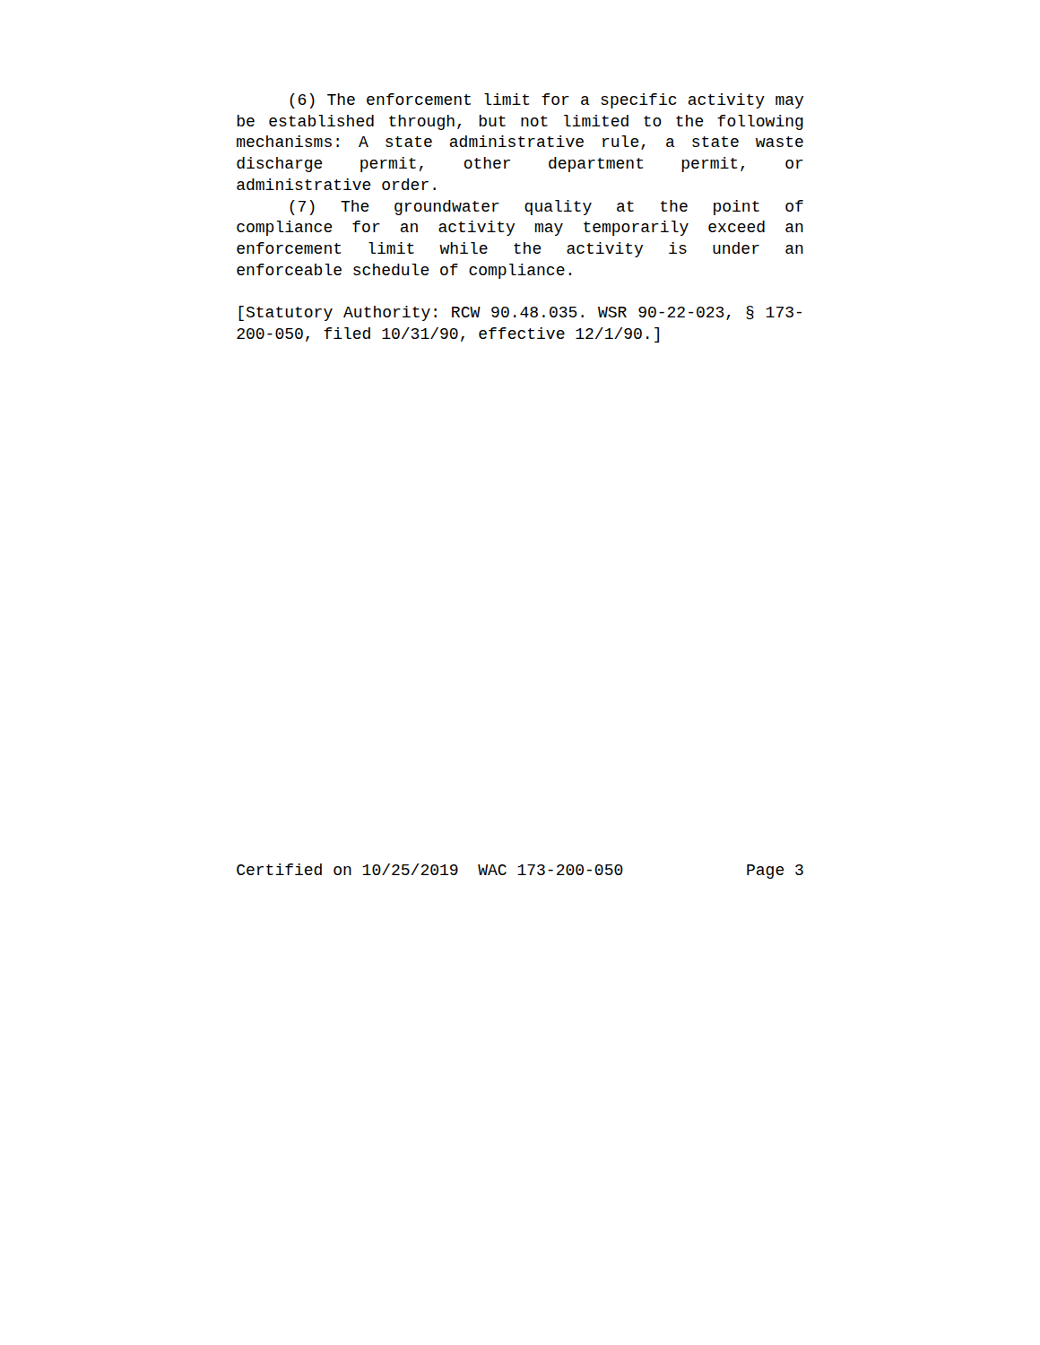(6) The enforcement limit for a specific activity may be established through, but not limited to the following mechanisms: A state administrative rule, a state waste discharge permit, other department permit, or administrative order.
(7) The groundwater quality at the point of compliance for an activity may temporarily exceed an enforcement limit while the activity is under an enforceable schedule of compliance.
[Statutory Authority: RCW 90.48.035. WSR 90-22-023, § 173-200-050, filed 10/31/90, effective 12/1/90.]
Certified on 10/25/2019 WAC 173-200-050 Page 3